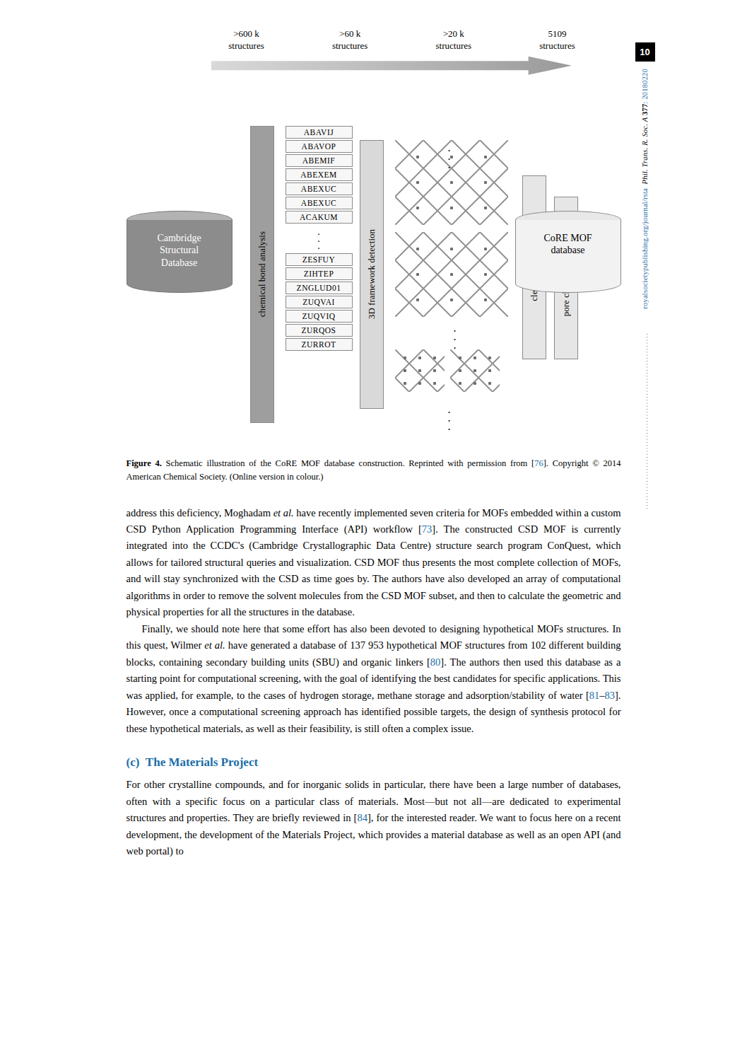10
royalsocietypublishing.org/journal/rsta Phil. Trans. R. Soc. A 377: 20180220
...........................................................
>600 k
structures
>60 k
structures
>20 k
structures
5109
structures
Cambridge
Structural
Database
chemical bond analysis
ABAVIJ
ABAVOP
ABEMIF
ABEXEM
ABEXUC
ABEXUC
ACAKUM
.
.
.
ZESFUY
ZIHTEP
ZNGLUD01
ZUQVAI
ZUQVIQ
ZURQOS
ZURROT
3D framework detection
.
.
.
.
.
.
.
.
.
cleaning protocols
pore characterization
CoRE MOF
database
Figure 4. Schematic illustration of the CoRE MOF database construction. Reprinted with permission from [76]. Copyright © 2014 American Chemical Society. (Online version in colour.)
address this deficiency, Moghadam et al. have recently implemented seven criteria for MOFs embedded within a custom CSD Python Application Programming Interface (API) workflow [73]. The constructed CSD MOF is currently integrated into the CCDC's (Cambridge Crystallographic Data Centre) structure search program ConQuest, which allows for tailored structural queries and visualization. CSD MOF thus presents the most complete collection of MOFs, and will stay synchronized with the CSD as time goes by. The authors have also developed an array of computational algorithms in order to remove the solvent molecules from the CSD MOF subset, and then to calculate the geometric and physical properties for all the structures in the database.
Finally, we should note here that some effort has also been devoted to designing hypothetical MOFs structures. In this quest, Wilmer et al. have generated a database of 137 953 hypothetical MOF structures from 102 different building blocks, containing secondary building units (SBU) and organic linkers [80]. The authors then used this database as a starting point for computational screening, with the goal of identifying the best candidates for specific applications. This was applied, for example, to the cases of hydrogen storage, methane storage and adsorption/stability of water [81–83]. However, once a computational screening approach has identified possible targets, the design of synthesis protocol for these hypothetical materials, as well as their feasibility, is still often a complex issue.
(c) The Materials Project
For other crystalline compounds, and for inorganic solids in particular, there have been a large number of databases, often with a specific focus on a particular class of materials. Most—but not all—are dedicated to experimental structures and properties. They are briefly reviewed in [84], for the interested reader. We want to focus here on a recent development, the development of the Materials Project, which provides a material database as well as an open API (and web portal) to